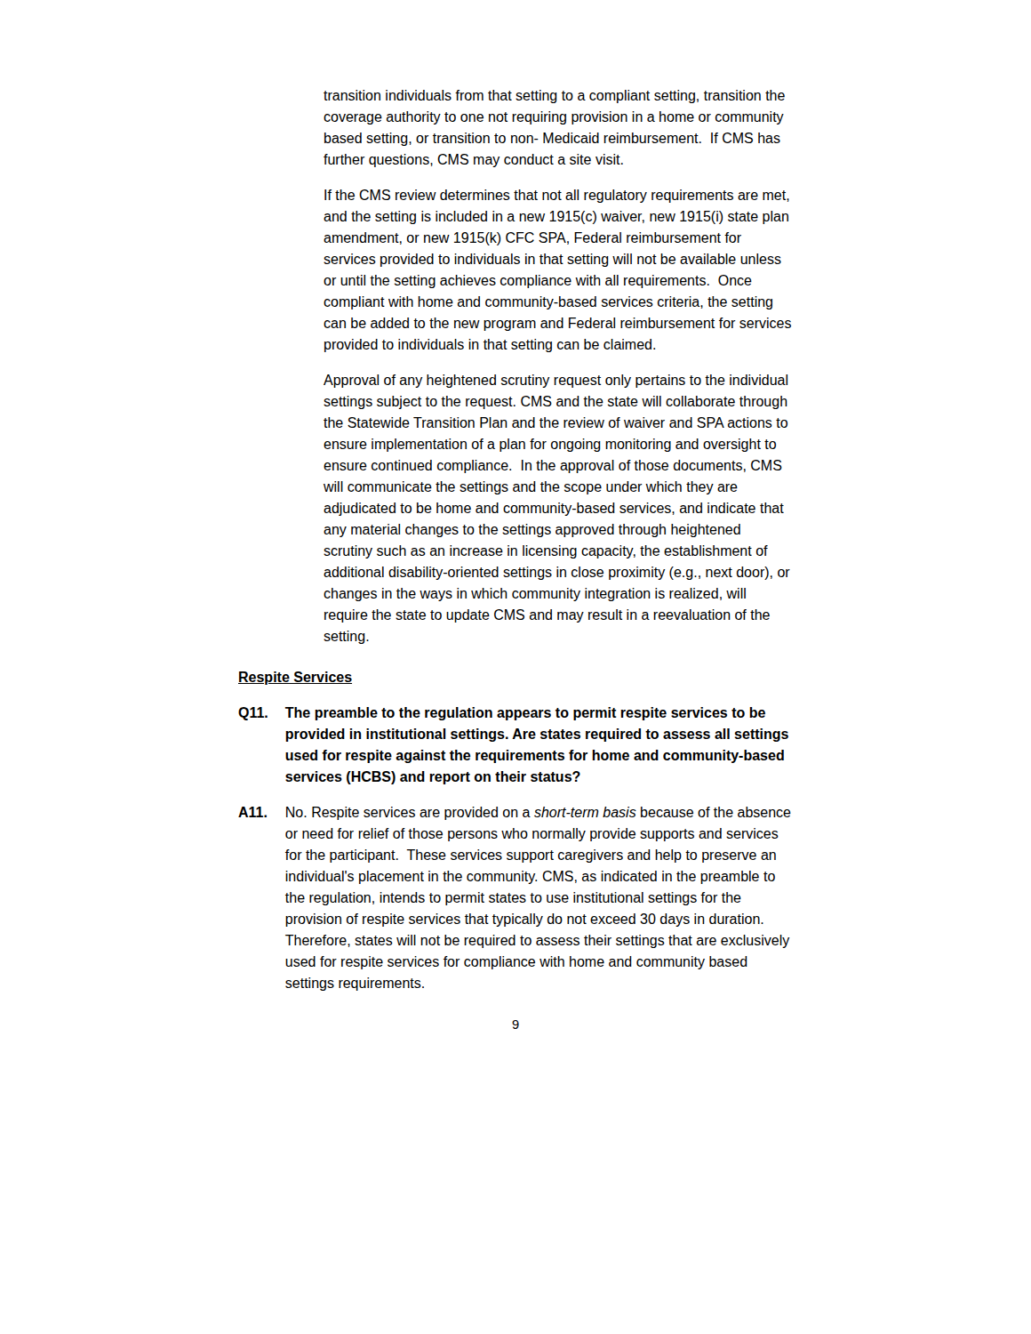transition individuals from that setting to a compliant setting, transition the coverage authority to one not requiring provision in a home or community based setting, or transition to non- Medicaid reimbursement. If CMS has further questions, CMS may conduct a site visit.
If the CMS review determines that not all regulatory requirements are met, and the setting is included in a new 1915(c) waiver, new 1915(i) state plan amendment, or new 1915(k) CFC SPA, Federal reimbursement for services provided to individuals in that setting will not be available unless or until the setting achieves compliance with all requirements. Once compliant with home and community-based services criteria, the setting can be added to the new program and Federal reimbursement for services provided to individuals in that setting can be claimed.
Approval of any heightened scrutiny request only pertains to the individual settings subject to the request. CMS and the state will collaborate through the Statewide Transition Plan and the review of waiver and SPA actions to ensure implementation of a plan for ongoing monitoring and oversight to ensure continued compliance. In the approval of those documents, CMS will communicate the settings and the scope under which they are adjudicated to be home and community-based services, and indicate that any material changes to the settings approved through heightened scrutiny such as an increase in licensing capacity, the establishment of additional disability-oriented settings in close proximity (e.g., next door), or changes in the ways in which community integration is realized, will require the state to update CMS and may result in a reevaluation of the setting.
Respite Services
Q11.
The preamble to the regulation appears to permit respite services to be provided in institutional settings. Are states required to assess all settings used for respite against the requirements for home and community-based services (HCBS) and report on their status?
A11.
No. Respite services are provided on a short-term basis because of the absence or need for relief of those persons who normally provide supports and services for the participant. These services support caregivers and help to preserve an individual's placement in the community. CMS, as indicated in the preamble to the regulation, intends to permit states to use institutional settings for the provision of respite services that typically do not exceed 30 days in duration. Therefore, states will not be required to assess their settings that are exclusively used for respite services for compliance with home and community based settings requirements.
9